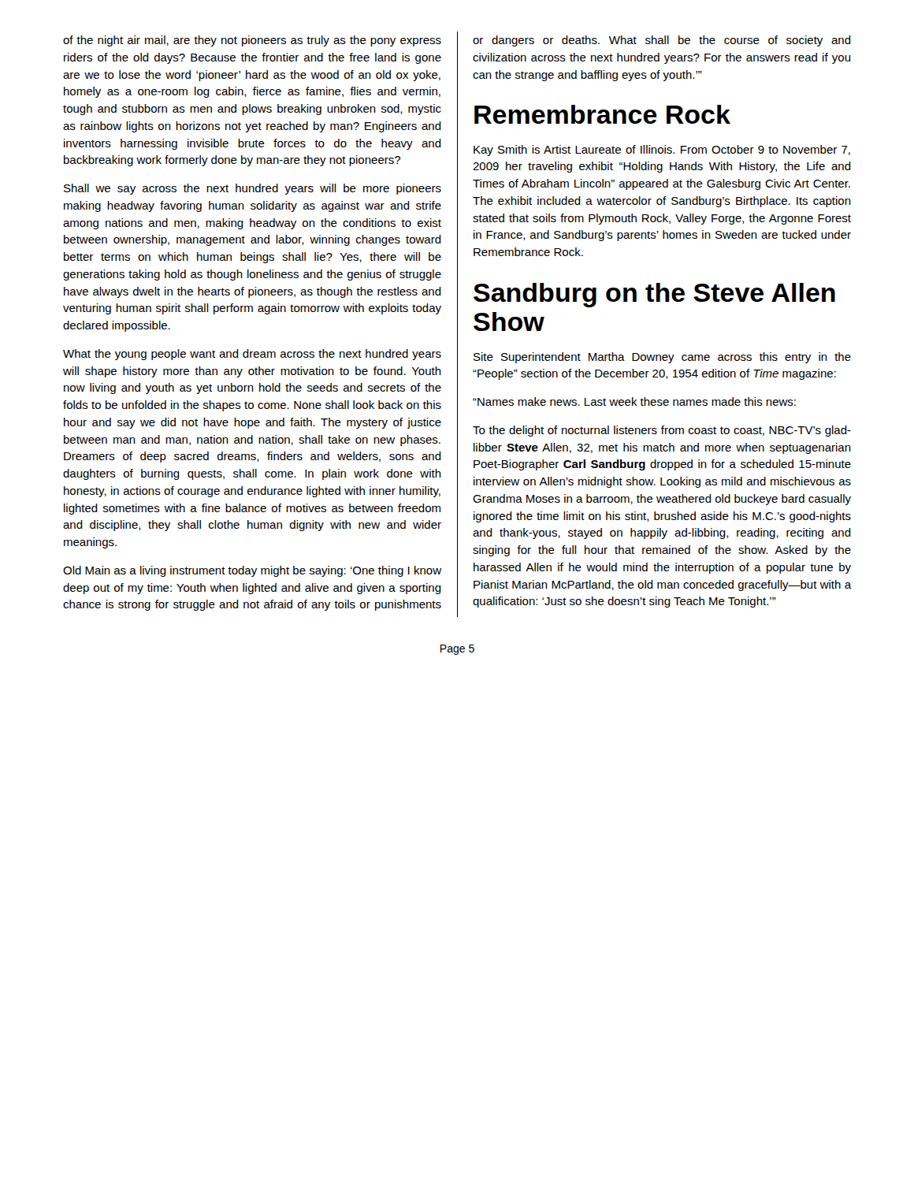of the night air mail, are they not pioneers as truly as the pony express riders of the old days? Because the frontier and the free land is gone are we to lose the word ‘pioneer’ hard as the wood of an old ox yoke, homely as a one-room log cabin, fierce as famine, flies and vermin, tough and stubborn as men and plows breaking unbroken sod, mystic as rainbow lights on horizons not yet reached by man? Engineers and inventors harnessing invisible brute forces to do the heavy and backbreaking work formerly done by man-are they not pioneers?
Shall we say across the next hundred years will be more pioneers making headway favoring human solidarity as against war and strife among nations and men, making headway on the conditions to exist between ownership, management and labor, winning changes toward better terms on which human beings shall lie? Yes, there will be generations taking hold as though loneliness and the genius of struggle have always dwelt in the hearts of pioneers, as though the restless and venturing human spirit shall perform again tomorrow with exploits today declared impossible.
What the young people want and dream across the next hundred years will shape history more than any other motivation to be found. Youth now living and youth as yet unborn hold the seeds and secrets of the folds to be unfolded in the shapes to come. None shall look back on this hour and say we did not have hope and faith. The mystery of justice between man and man, nation and nation, shall take on new phases. Dreamers of deep sacred dreams, finders and welders, sons and daughters of burning quests, shall come. In plain work done with honesty, in actions of courage and endurance lighted with inner humility, lighted sometimes with a fine balance of motives as between freedom and discipline, they shall clothe human dignity with new and wider meanings.
Old Main as a living instrument today might be saying: ‘One thing I know deep out of my time: Youth when lighted and alive and given a sporting chance is strong for struggle and not afraid of any toils or punishments or dangers or deaths. What shall be the course of society and civilization across the next hundred years? For the answers read if you can the strange and baffling eyes of youth.’”
Remembrance Rock
Kay Smith is Artist Laureate of Illinois. From October 9 to November 7, 2009 her traveling exhibit “Holding Hands With History, the Life and Times of Abraham Lincoln” appeared at the Galesburg Civic Art Center. The exhibit included a watercolor of Sandburg’s Birthplace. Its caption stated that soils from Plymouth Rock, Valley Forge, the Argonne Forest in France, and Sandburg’s parents’ homes in Sweden are tucked under Remembrance Rock.
Sandburg on the Steve Allen Show
Site Superintendent Martha Downey came across this entry in the “People” section of the December 20, 1954 edition of Time magazine:
“Names make news. Last week these names made this news:
To the delight of nocturnal listeners from coast to coast, NBC-TV’s glad-libber Steve Allen, 32, met his match and more when septuagenarian Poet-Biographer Carl Sandburg dropped in for a scheduled 15-minute interview on Allen’s midnight show. Looking as mild and mischievous as Grandma Moses in a barroom, the weathered old buckeye bard casually ignored the time limit on his stint, brushed aside his M.C.’s good-nights and thank-yous, stayed on happily ad-libbing, reading, reciting and singing for the full hour that remained of the show. Asked by the harassed Allen if he would mind the interruption of a popular tune by Pianist Marian McPartland, the old man conceded gracefully—but with a qualification: ‘Just so she doesn’t sing Teach Me Tonight.’”
Page 5